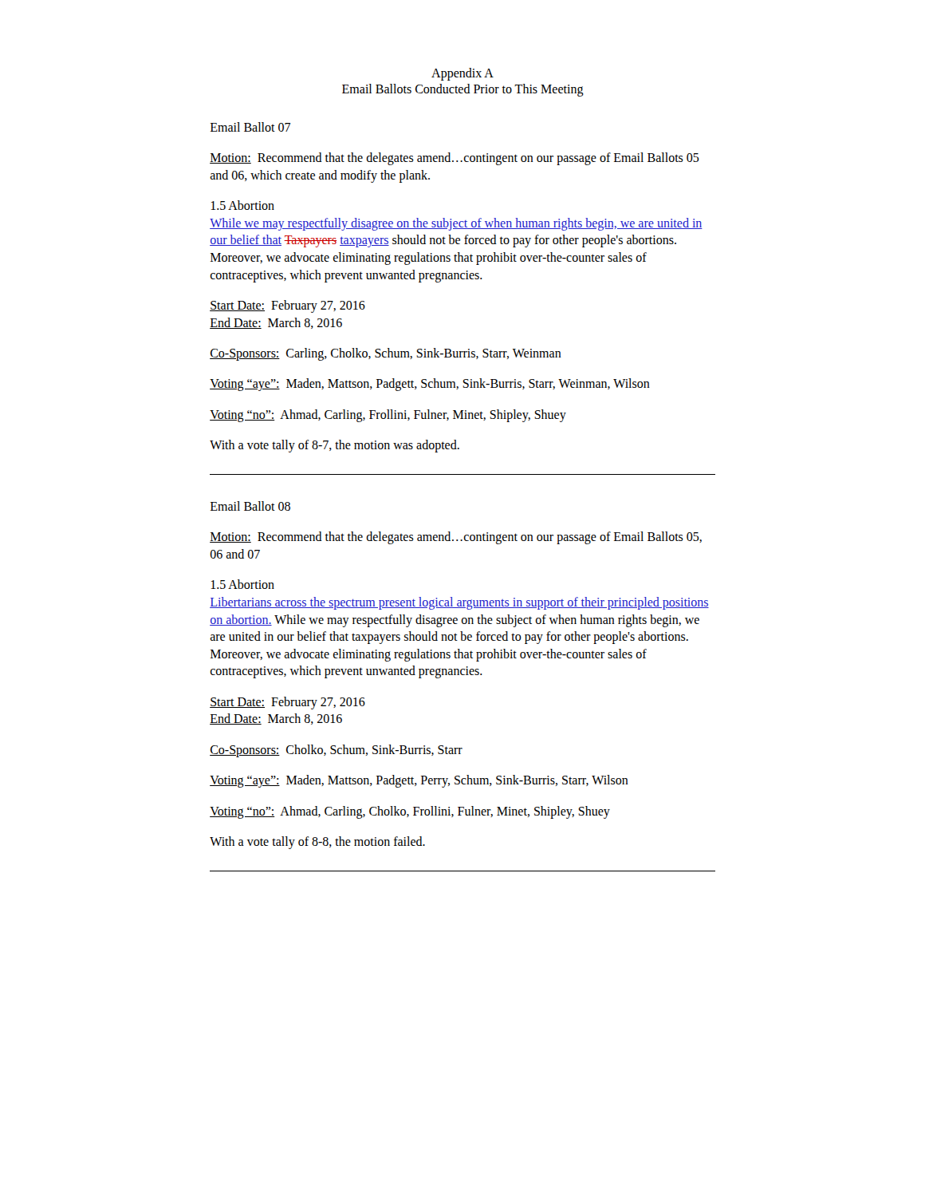Appendix A Email Ballots Conducted Prior to This Meeting
Email Ballot 07
Motion: Recommend that the delegates amend…contingent on our passage of Email Ballots 05 and 06, which create and modify the plank.
1.5 Abortion
While we may respectfully disagree on the subject of when human rights begin, we are united in our belief that Taxpayers taxpayers should not be forced to pay for other people's abortions. Moreover, we advocate eliminating regulations that prohibit over-the-counter sales of contraceptives, which prevent unwanted pregnancies.
Start Date: February 27, 2016
End Date: March 8, 2016
Co-Sponsors: Carling, Cholko, Schum, Sink-Burris, Starr, Weinman
Voting “aye”: Maden, Mattson, Padgett, Schum, Sink-Burris, Starr, Weinman, Wilson
Voting “no”: Ahmad, Carling, Frollini, Fulner, Minet, Shipley, Shuey
With a vote tally of 8-7, the motion was adopted.
Email Ballot 08
Motion: Recommend that the delegates amend…contingent on our passage of Email Ballots 05, 06 and 07
1.5 Abortion
Libertarians across the spectrum present logical arguments in support of their principled positions on abortion. While we may respectfully disagree on the subject of when human rights begin, we are united in our belief that taxpayers should not be forced to pay for other people's abortions. Moreover, we advocate eliminating regulations that prohibit over-the-counter sales of contraceptives, which prevent unwanted pregnancies.
Start Date: February 27, 2016
End Date: March 8, 2016
Co-Sponsors: Cholko, Schum, Sink-Burris, Starr
Voting “aye”: Maden, Mattson, Padgett, Perry, Schum, Sink-Burris, Starr, Wilson
Voting “no”: Ahmad, Carling, Cholko, Frollini, Fulner, Minet, Shipley, Shuey
With a vote tally of 8-8, the motion failed.